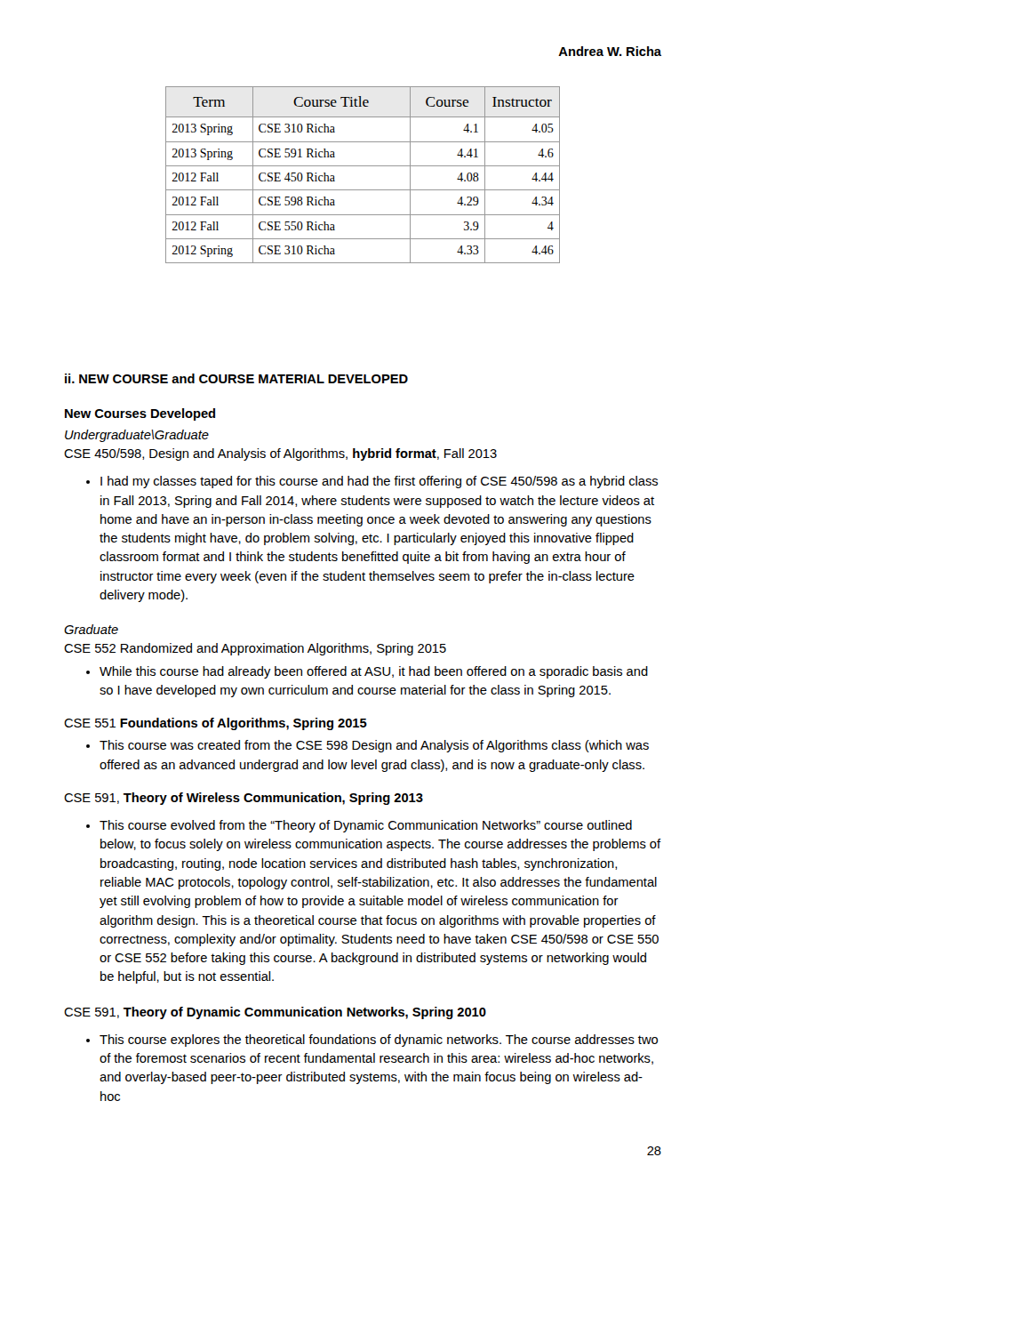Andrea W. Richa
| Term | Course Title | Course | Instructor |
| --- | --- | --- | --- |
| 2013 Spring | CSE 310 Richa | 4.1 | 4.05 |
| 2013 Spring | CSE 591 Richa | 4.41 | 4.6 |
| 2012 Fall | CSE 450 Richa | 4.08 | 4.44 |
| 2012 Fall | CSE 598 Richa | 4.29 | 4.34 |
| 2012 Fall | CSE 550 Richa | 3.9 | 4 |
| 2012 Spring | CSE 310 Richa | 4.33 | 4.46 |
ii. NEW COURSE and COURSE MATERIAL DEVELOPED
New Courses Developed
Undergraduate\Graduate
CSE 450/598, Design and Analysis of Algorithms, hybrid format, Fall 2013
I had my classes taped for this course and had the first offering of CSE 450/598 as a hybrid class in Fall 2013, Spring and Fall 2014, where students were supposed to watch the lecture videos at home and have an in-person in-class meeting once a week devoted to answering any questions the students might have, do problem solving, etc. I particularly enjoyed this innovative flipped classroom format and I think the students benefitted quite a bit from having an extra hour of instructor time every week (even if the student themselves seem to prefer the in-class lecture delivery mode).
Graduate
CSE 552 Randomized and Approximation Algorithms, Spring 2015
While this course had already been offered at ASU, it had been offered on a sporadic basis and so I have developed my own curriculum and course material for the class in Spring 2015.
CSE 551 Foundations of Algorithms, Spring 2015
This course was created from the CSE 598 Design and Analysis of Algorithms class (which was offered as an advanced undergrad and low level grad class), and is now a graduate-only class.
CSE 591, Theory of Wireless Communication, Spring 2013
This course evolved from the “Theory of Dynamic Communication Networks” course outlined below, to focus solely on wireless communication aspects. The course addresses the problems of broadcasting, routing, node location services and distributed hash tables, synchronization, reliable MAC protocols, topology control, self-stabilization, etc. It also addresses the fundamental yet still evolving problem of how to provide a suitable model of wireless communication for algorithm design. This is a theoretical course that focus on algorithms with provable properties of correctness, complexity and/or optimality. Students need to have taken CSE 450/598 or CSE 550 or CSE 552 before taking this course. A background in distributed systems or networking would be helpful, but is not essential.
CSE 591, Theory of Dynamic Communication Networks, Spring 2010
This course explores the theoretical foundations of dynamic networks. The course addresses two of the foremost scenarios of recent fundamental research in this area: wireless ad-hoc networks, and overlay-based peer-to-peer distributed systems, with the main focus being on wireless ad-hoc
28